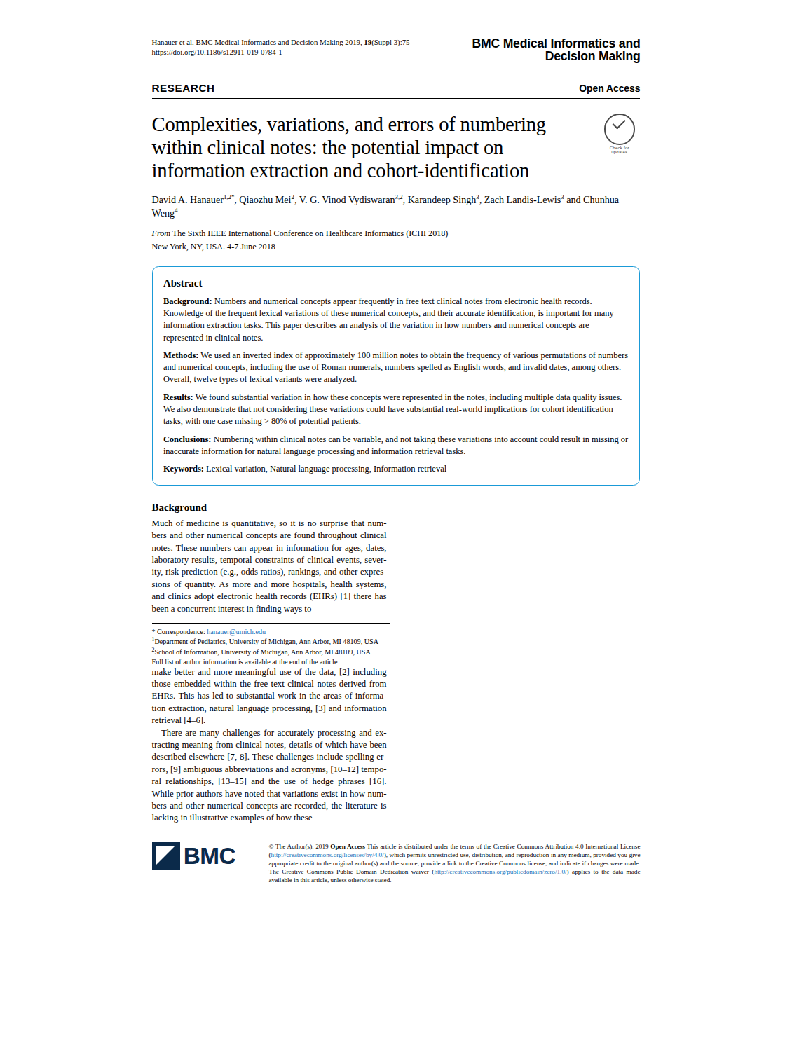Hanauer et al. BMC Medical Informatics and Decision Making 2019, 19(Suppl 3):75
https://doi.org/10.1186/s12911-019-0784-1
BMC Medical Informatics and
Decision Making
RESEARCH
Open Access
Check for
updates
Complexities, variations, and errors of numbering within clinical notes: the potential impact on information extraction and cohort-identification
David A. Hanauer1,2*, Qiaozhu Mei2, V. G. Vinod Vydiswaran3,2, Karandeep Singh3, Zach Landis-Lewis3 and Chunhua Weng4
From The Sixth IEEE International Conference on Healthcare Informatics (ICHI 2018)
New York, NY, USA. 4-7 June 2018
Abstract
Background: Numbers and numerical concepts appear frequently in free text clinical notes from electronic health records. Knowledge of the frequent lexical variations of these numerical concepts, and their accurate identification, is important for many information extraction tasks. This paper describes an analysis of the variation in how numbers and numerical concepts are represented in clinical notes.
Methods: We used an inverted index of approximately 100 million notes to obtain the frequency of various permutations of numbers and numerical concepts, including the use of Roman numerals, numbers spelled as English words, and invalid dates, among others. Overall, twelve types of lexical variants were analyzed.
Results: We found substantial variation in how these concepts were represented in the notes, including multiple data quality issues. We also demonstrate that not considering these variations could have substantial real-world implications for cohort identification tasks, with one case missing > 80% of potential patients.
Conclusions: Numbering within clinical notes can be variable, and not taking these variations into account could result in missing or inaccurate information for natural language processing and information retrieval tasks.
Keywords: Lexical variation, Natural language processing, Information retrieval
Background
Much of medicine is quantitative, so it is no surprise that numbers and other numerical concepts are found throughout clinical notes. These numbers can appear in information for ages, dates, laboratory results, temporal constraints of clinical events, severity, risk prediction (e.g., odds ratios), rankings, and other expressions of quantity. As more and more hospitals, health systems, and clinics adopt electronic health records (EHRs) [1] there has been a concurrent interest in finding ways to
* Correspondence: hanauer@umich.edu
1Department of Pediatrics, University of Michigan, Ann Arbor, MI 48109, USA
2School of Information, University of Michigan, Ann Arbor, MI 48109, USA
Full list of author information is available at the end of the article
make better and more meaningful use of the data, [2] including those embedded within the free text clinical notes derived from EHRs. This has led to substantial work in the areas of information extraction, natural language processing, [3] and information retrieval [4–6].
There are many challenges for accurately processing and extracting meaning from clinical notes, details of which have been described elsewhere [7, 8]. These challenges include spelling errors, [9] ambiguous abbreviations and acronyms, [10–12] temporal relationships, [13–15] and the use of hedge phrases [16]. While prior authors have noted that variations exist in how numbers and other numerical concepts are recorded, the literature is lacking in illustrative examples of how these
BMC
© The Author(s). 2019 Open Access This article is distributed under the terms of the Creative Commons Attribution 4.0 International License (http://creativecommons.org/licenses/by/4.0/), which permits unrestricted use, distribution, and reproduction in any medium, provided you give appropriate credit to the original author(s) and the source, provide a link to the Creative Commons license, and indicate if changes were made. The Creative Commons Public Domain Dedication waiver (http://creativecommons.org/publicdomain/zero/1.0/) applies to the data made available in this article, unless otherwise stated.